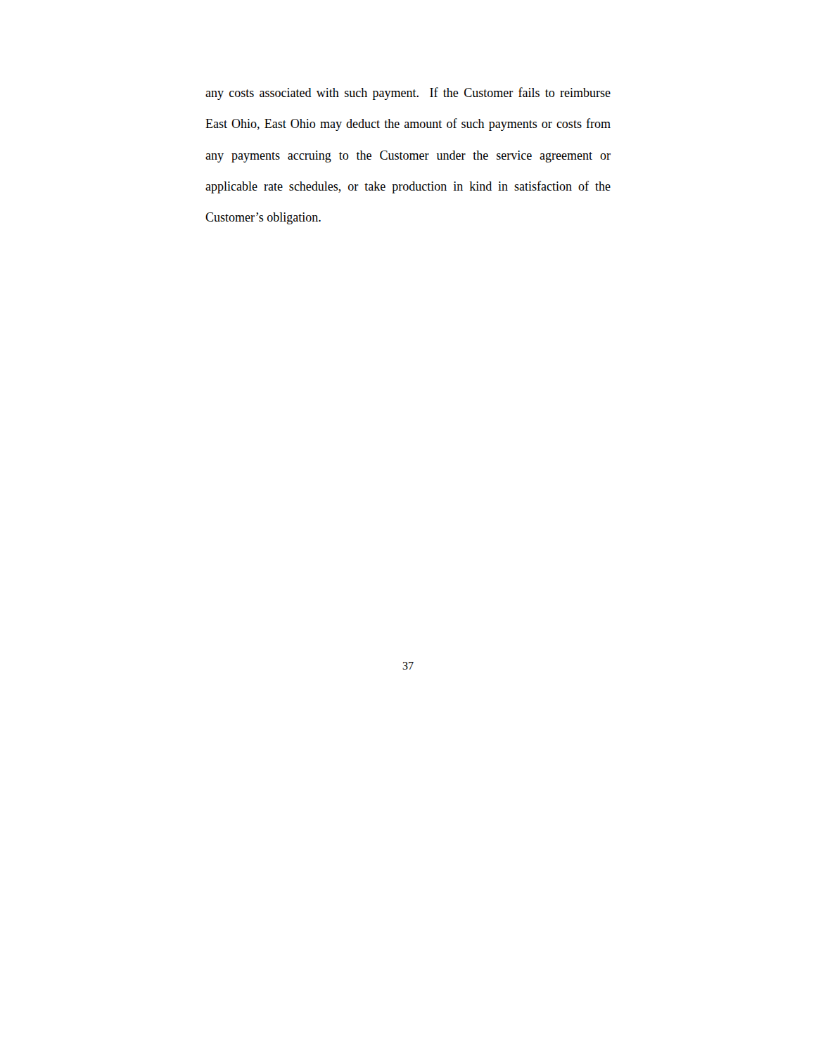any costs associated with such payment. If the Customer fails to reimburse East Ohio, East Ohio may deduct the amount of such payments or costs from any payments accruing to the Customer under the service agreement or applicable rate schedules, or take production in kind in satisfaction of the Customer’s obligation.
37